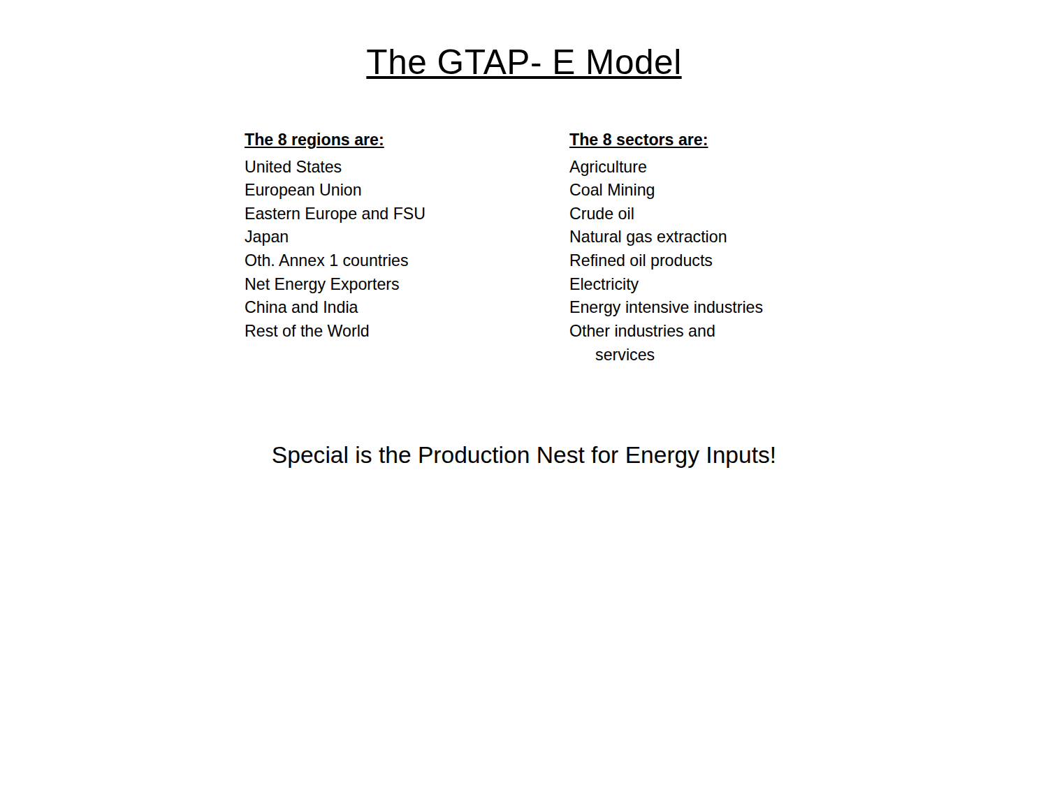The GTAP- E Model
The 8 regions are:
United States
European Union
Eastern Europe and FSU
Japan
Oth. Annex 1 countries
Net Energy Exporters
China and India
Rest of the World
The 8 sectors are:
Agriculture
Coal Mining
Crude oil
Natural gas extraction
Refined oil products
Electricity
Energy intensive industries
Other industries and services
Special is the Production Nest for Energy Inputs!